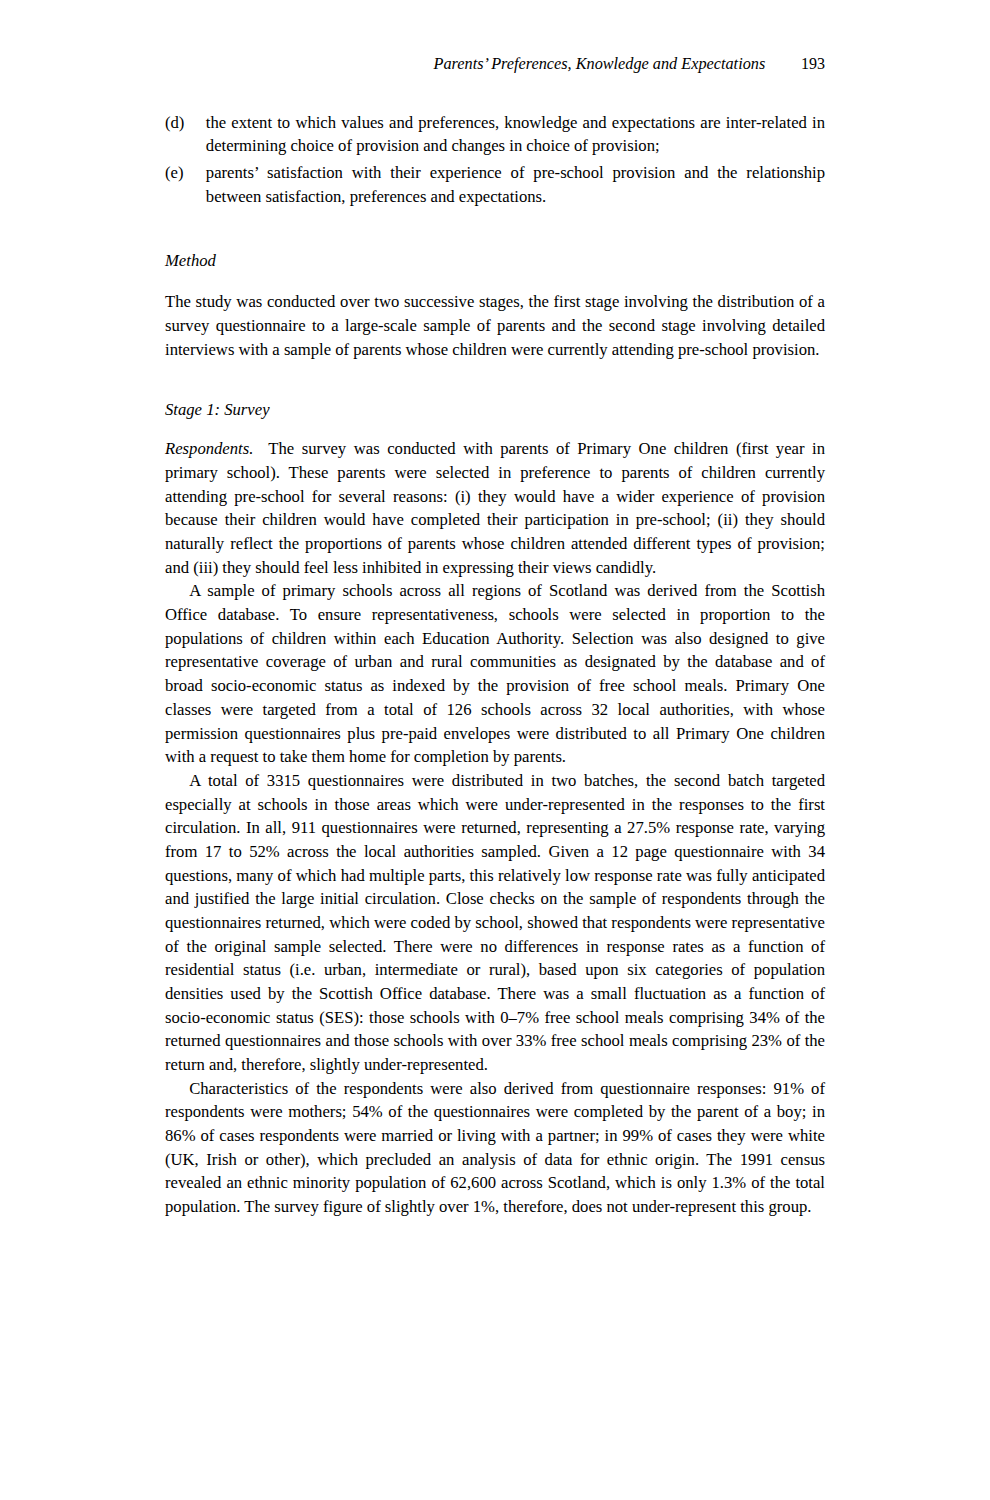Parents’ Preferences, Knowledge and Expectations 193
(d) the extent to which values and preferences, knowledge and expectations are inter-related in determining choice of provision and changes in choice of provision;
(e) parents’ satisfaction with their experience of pre-school provision and the relationship between satisfaction, preferences and expectations.
Method
The study was conducted over two successive stages, the first stage involving the distribution of a survey questionnaire to a large-scale sample of parents and the second stage involving detailed interviews with a sample of parents whose children were currently attending pre-school provision.
Stage 1: Survey
Respondents. The survey was conducted with parents of Primary One children (first year in primary school). These parents were selected in preference to parents of children currently attending pre-school for several reasons: (i) they would have a wider experience of provision because their children would have completed their participation in pre-school; (ii) they should naturally reflect the proportions of parents whose children attended different types of provision; and (iii) they should feel less inhibited in expressing their views candidly.
A sample of primary schools across all regions of Scotland was derived from the Scottish Office database. To ensure representativeness, schools were selected in proportion to the populations of children within each Education Authority. Selection was also designed to give representative coverage of urban and rural communities as designated by the database and of broad socio-economic status as indexed by the provision of free school meals. Primary One classes were targeted from a total of 126 schools across 32 local authorities, with whose permission questionnaires plus pre-paid envelopes were distributed to all Primary One children with a request to take them home for completion by parents.
A total of 3315 questionnaires were distributed in two batches, the second batch targeted especially at schools in those areas which were under-represented in the responses to the first circulation. In all, 911 questionnaires were returned, representing a 27.5% response rate, varying from 17 to 52% across the local authorities sampled. Given a 12 page questionnaire with 34 questions, many of which had multiple parts, this relatively low response rate was fully anticipated and justified the large initial circulation. Close checks on the sample of respondents through the questionnaires returned, which were coded by school, showed that respondents were representative of the original sample selected. There were no differences in response rates as a function of residential status (i.e. urban, intermediate or rural), based upon six categories of population densities used by the Scottish Office database. There was a small fluctuation as a function of socio-economic status (SES): those schools with 0–7% free school meals comprising 34% of the returned questionnaires and those schools with over 33% free school meals comprising 23% of the return and, therefore, slightly under-represented.
Characteristics of the respondents were also derived from questionnaire responses: 91% of respondents were mothers; 54% of the questionnaires were completed by the parent of a boy; in 86% of cases respondents were married or living with a partner; in 99% of cases they were white (UK, Irish or other), which precluded an analysis of data for ethnic origin. The 1991 census revealed an ethnic minority population of 62,600 across Scotland, which is only 1.3% of the total population. The survey figure of slightly over 1%, therefore, does not under-represent this group.